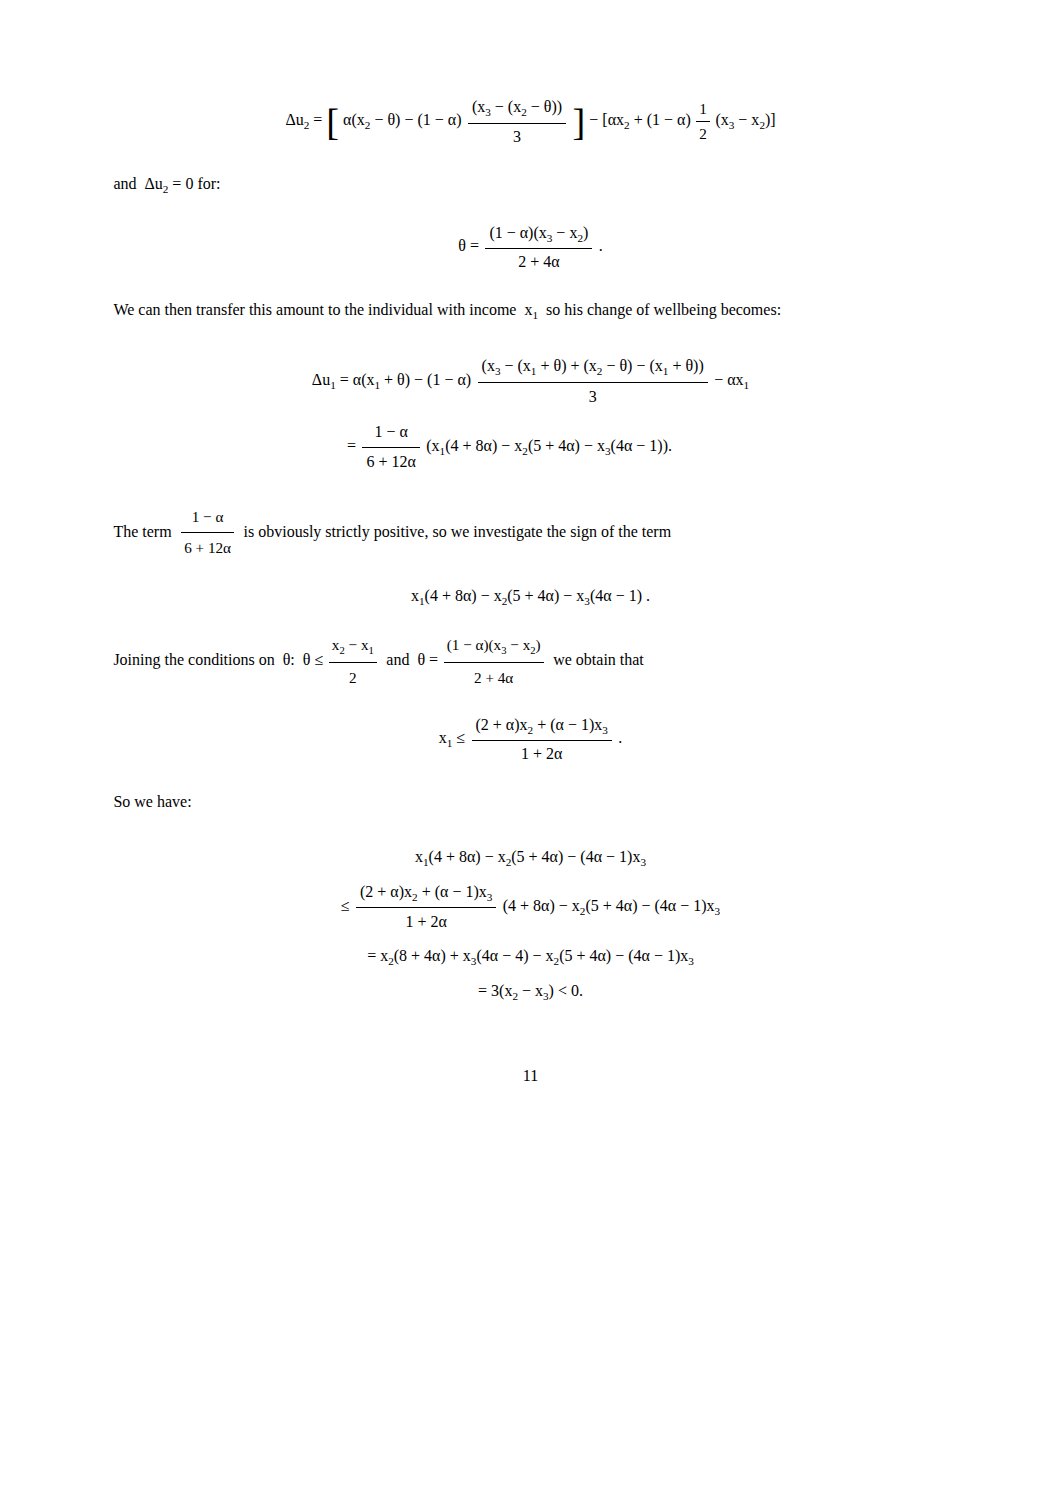Δu2 = [ α(x2 − θ) − (1 − α) (x3 − (x2 − θ)) 3 ] − [αx2 + (1 − α) 12 (x3 − x2)]
and Δu2 = 0 for:
θ = (1 − α)(x3 − x2) 2 + 4α .
We can then transfer this amount to the individual with income x1 so his change of wellbeing becomes:
Δu1 = α(x1 + θ) − (1 − α) (x3 − (x1 + θ) + (x2 − θ) − (x1 + θ)) 3 − αx1
= 1 − α 6 + 12α (x1(4 + 8α) − x2(5 + 4α) − x3(4α − 1)).
The term 1 − α 6 + 12α is obviously strictly positive, so we investigate the sign of the term
x1(4 + 8α) − x2(5 + 4α) − x3(4α − 1) .
Joining the conditions on θ: θ ≤ x2 − x12 and θ = (1 − α)(x3 − x2) 2 + 4α we obtain that
x1 ≤ (2 + α)x2 + (α − 1)x31 + 2α .
So we have:
x1(4 + 8α) − x2(5 + 4α) − (4α − 1)x3
≤ (2 + α)x2 + (α − 1)x31 + 2α (4 + 8α) − x2(5 + 4α) − (4α − 1)x3
= x2(8 + 4α) + x3(4α − 4) − x2(5 + 4α) − (4α − 1)x3
= 3(x2 − x3) < 0.
11